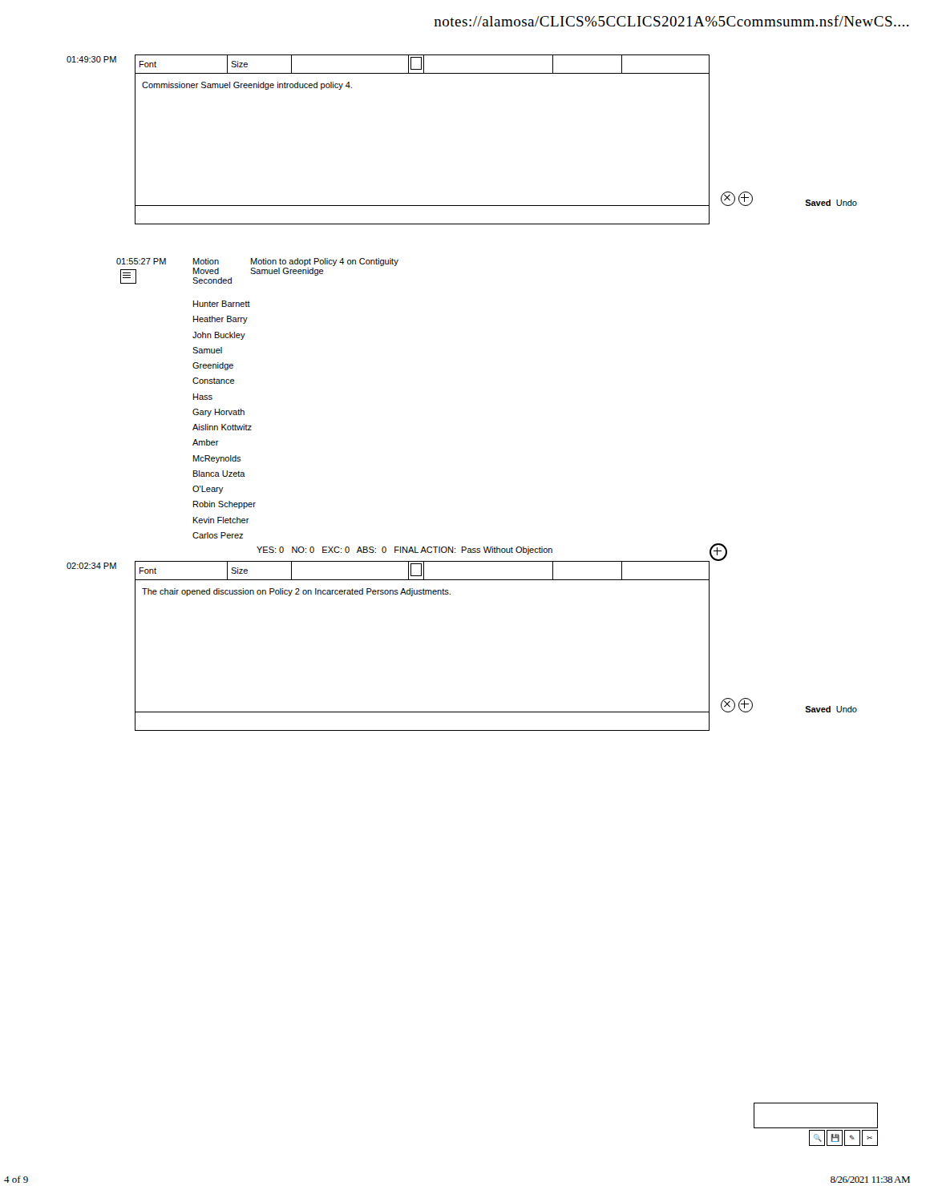notes://alamosa/CLICS%5CCLICS2021A%5Ccommsumm.nsf/NewCS....
01:49:30 PM
Font
Size
Commissioner Samuel Greenidge introduced policy 4.
Saved Undo
01:55:27 PM
Motion
Motion to adopt Policy 4 on Contiguity
Moved
Samuel Greenidge
Seconded
Hunter Barnett
Heather Barry
John Buckley
Samuel Greenidge
Constance Hass
Gary Horvath
Aislinn Kottwitz
Amber McReynolds
Blanca Uzeta O'Leary
Robin Schepper
Kevin Fletcher
Carlos Perez
YES: 0 NO: 0 EXC: 0 ABS: 0 FINAL ACTION: Pass Without Objection
02:02:34 PM
Font
Size
The chair opened discussion on Policy 2 on Incarcerated Persons Adjustments.
Saved Undo
🔍
💾
✎
✂
4 of 9
8/26/2021 11:38 AM